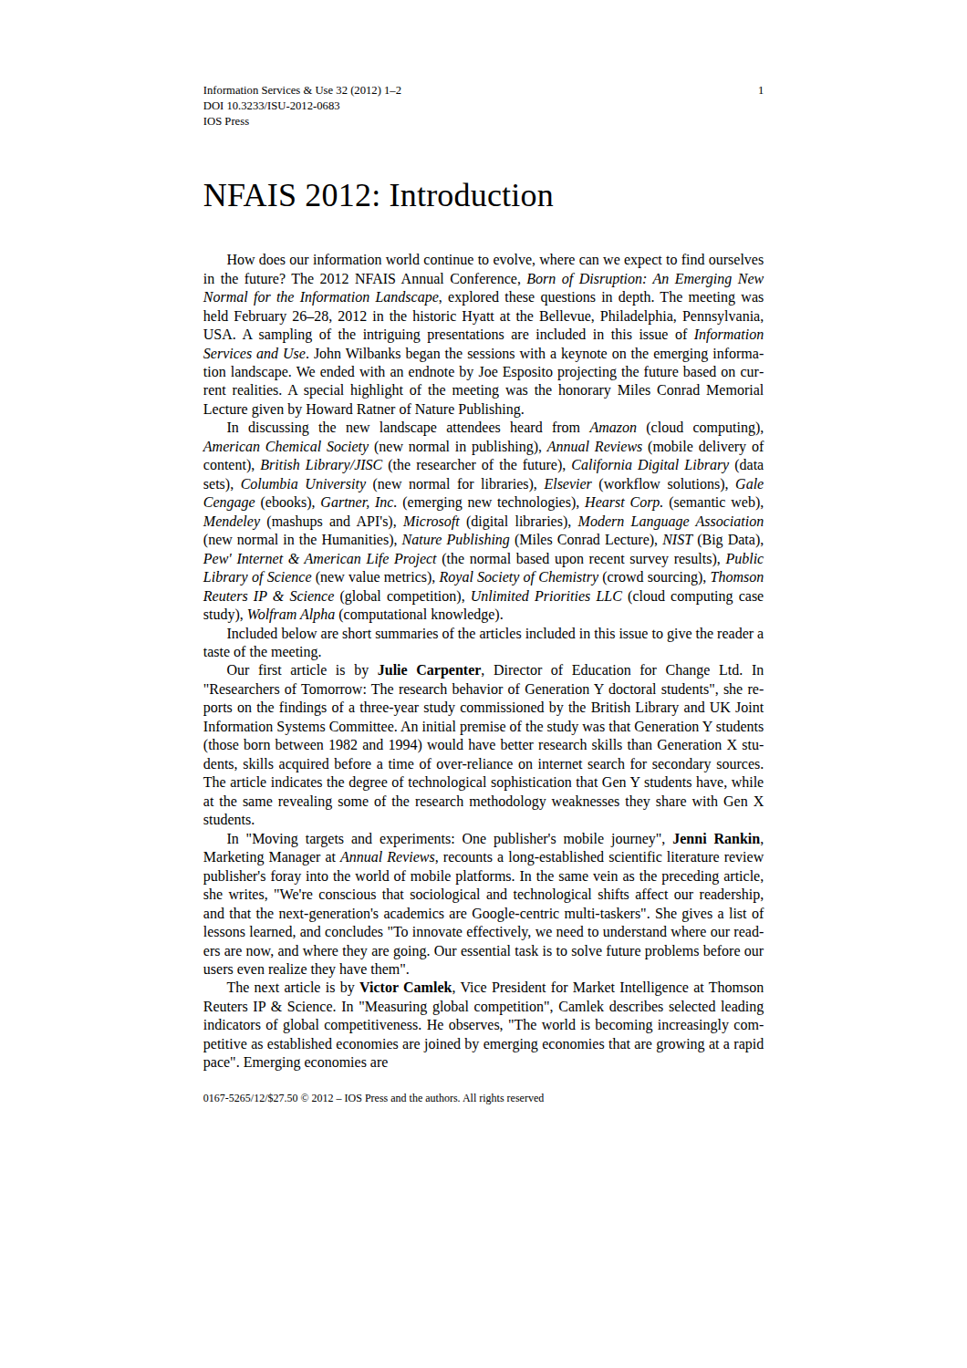Information Services & Use 32 (2012) 1–2
DOI 10.3233/ISU-2012-0683
IOS Press
1
NFAIS 2012: Introduction
How does our information world continue to evolve, where can we expect to find ourselves in the future? The 2012 NFAIS Annual Conference, Born of Disruption: An Emerging New Normal for the Information Landscape, explored these questions in depth. The meeting was held February 26–28, 2012 in the historic Hyatt at the Bellevue, Philadelphia, Pennsylvania, USA. A sampling of the intriguing presentations are included in this issue of Information Services and Use. John Wilbanks began the sessions with a keynote on the emerging information landscape. We ended with an endnote by Joe Esposito projecting the future based on current realities. A special highlight of the meeting was the honorary Miles Conrad Memorial Lecture given by Howard Ratner of Nature Publishing.
In discussing the new landscape attendees heard from Amazon (cloud computing), American Chemical Society (new normal in publishing), Annual Reviews (mobile delivery of content), British Library/JISC (the researcher of the future), California Digital Library (data sets), Columbia University (new normal for libraries), Elsevier (workflow solutions), Gale Cengage (ebooks), Gartner, Inc. (emerging new technologies), Hearst Corp. (semantic web), Mendeley (mashups and API's), Microsoft (digital libraries), Modern Language Association (new normal in the Humanities), Nature Publishing (Miles Conrad Lecture), NIST (Big Data), Pew' Internet & American Life Project (the normal based upon recent survey results), Public Library of Science (new value metrics), Royal Society of Chemistry (crowd sourcing), Thomson Reuters IP & Science (global competition), Unlimited Priorities LLC (cloud computing case study), Wolfram Alpha (computational knowledge).
Included below are short summaries of the articles included in this issue to give the reader a taste of the meeting.
Our first article is by Julie Carpenter, Director of Education for Change Ltd. In "Researchers of Tomorrow: The research behavior of Generation Y doctoral students", she reports on the findings of a three-year study commissioned by the British Library and UK Joint Information Systems Committee. An initial premise of the study was that Generation Y students (those born between 1982 and 1994) would have better research skills than Generation X students, skills acquired before a time of over-reliance on internet search for secondary sources. The article indicates the degree of technological sophistication that Gen Y students have, while at the same revealing some of the research methodology weaknesses they share with Gen X students.
In "Moving targets and experiments: One publisher's mobile journey", Jenni Rankin, Marketing Manager at Annual Reviews, recounts a long-established scientific literature review publisher's foray into the world of mobile platforms. In the same vein as the preceding article, she writes, "We're conscious that sociological and technological shifts affect our readership, and that the next-generation's academics are Google-centric multi-taskers". She gives a list of lessons learned, and concludes "To innovate effectively, we need to understand where our readers are now, and where they are going. Our essential task is to solve future problems before our users even realize they have them".
The next article is by Victor Camlek, Vice President for Market Intelligence at Thomson Reuters IP & Science. In "Measuring global competition", Camlek describes selected leading indicators of global competitiveness. He observes, "The world is becoming increasingly competitive as established economies are joined by emerging economies that are growing at a rapid pace". Emerging economies are
0167-5265/12/$27.50 © 2012 – IOS Press and the authors. All rights reserved